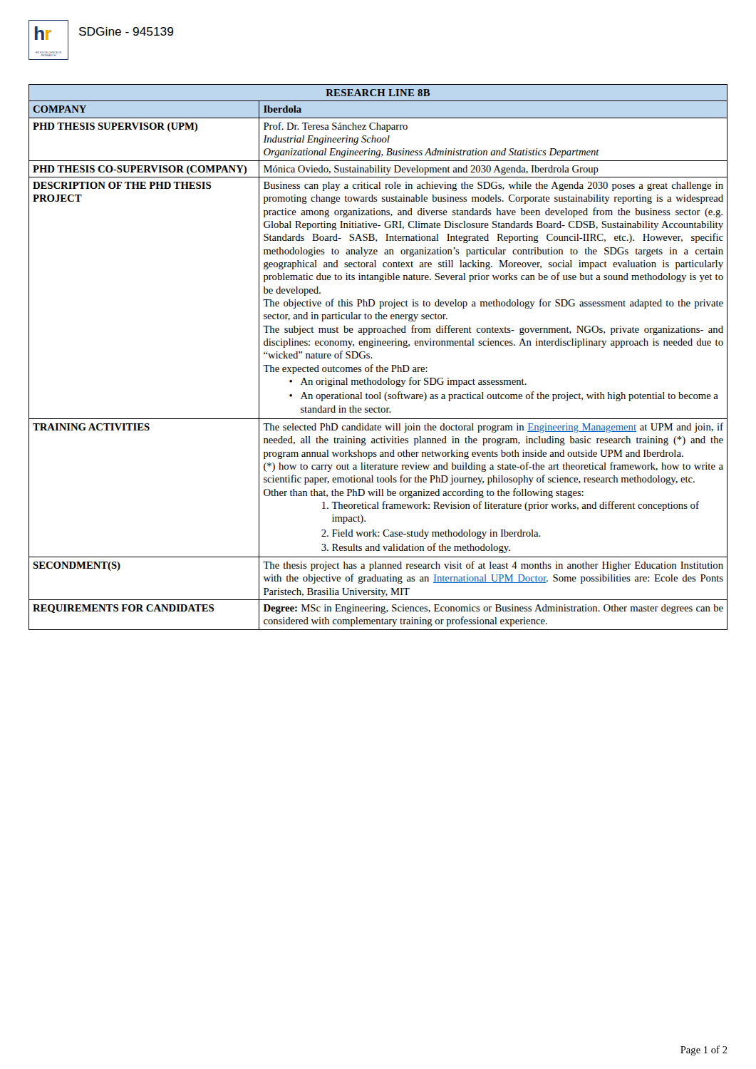hr HR EXCELLENCE IN RESEARCH
SDGine - 945139
| RESEARCH LINE 8B |
| COMPANY | Iberdola |
| PhD Thesis Supervisor (UPM) | Prof. Dr. Teresa Sánchez Chaparro Industrial Engineering School Organizational Engineering, Business Administration and Statistics Department |
| PhD Thesis Co-Supervisor (Company) | Mónica Oviedo, Sustainability Development and 2030 Agenda, Iberdrola Group |
| Description of the PhD Thesis Project | Business can play a critical role in achieving the SDGs, while the Agenda 2030 poses a great challenge in promoting change towards sustainable business models. Corporate sustainability reporting is a widespread practice among organizations, and diverse standards have been developed from the business sector (e.g. Global Reporting Initiative- GRI, Climate Disclosure Standards Board- CDSB, Sustainability Accountability Standards Board- SASB, International Integrated Reporting Council-IIRC, etc.). However, specific methodologies to analyze an organization’s particular contribution to the SDGs targets in a certain geographical and sectoral context are still lacking. Moreover, social impact evaluation is particularly problematic due to its intangible nature. Several prior works can be of use but a sound methodology is yet to be developed. The objective of this PhD project is to develop a methodology for SDG assessment adapted to the private sector, and in particular to the energy sector. The subject must be approached from different contexts- government, NGOs, private organizations- and disciplines: economy, engineering, environmental sciences. An interdiscliplinary approach is needed due to “wicked” nature of SDGs. The expected outcomes of the PhD are: An original methodology for SDG impact assessment. An operational tool (software) as a practical outcome of the project, with high potential to become a standard in the sector. |
| Training Activities | The selected PhD candidate will join the doctoral program in Engineering Management at UPM and join, if needed, all the training activities planned in the program, including basic research training (*) and the program annual workshops and other networking events both inside and outside UPM and Iberdrola. (*) how to carry out a literature review and building a state-of-the art theoretical framework, how to write a scientific paper, emotional tools for the PhD journey, philosophy of science, research methodology, etc. Other than that, the PhD will be organized according to the following stages: Theoretical framework: Revision of literature (prior works, and different conceptions of impact). Field work: Case-study methodology in Iberdrola. Results and validation of the methodology. |
| Secondment(s) | The thesis project has a planned research visit of at least 4 months in another Higher Education Institution with the objective of graduating as an International UPM Doctor . Some possibilities are: Ecole des Ponts Paristech, Brasilia University, MIT |
| Requirements for Candidates | Degree: MSc in Engineering, Sciences, Economics or Business Administration. Other master degrees can be considered with complementary training or professional experience. |
Page 1 of 2